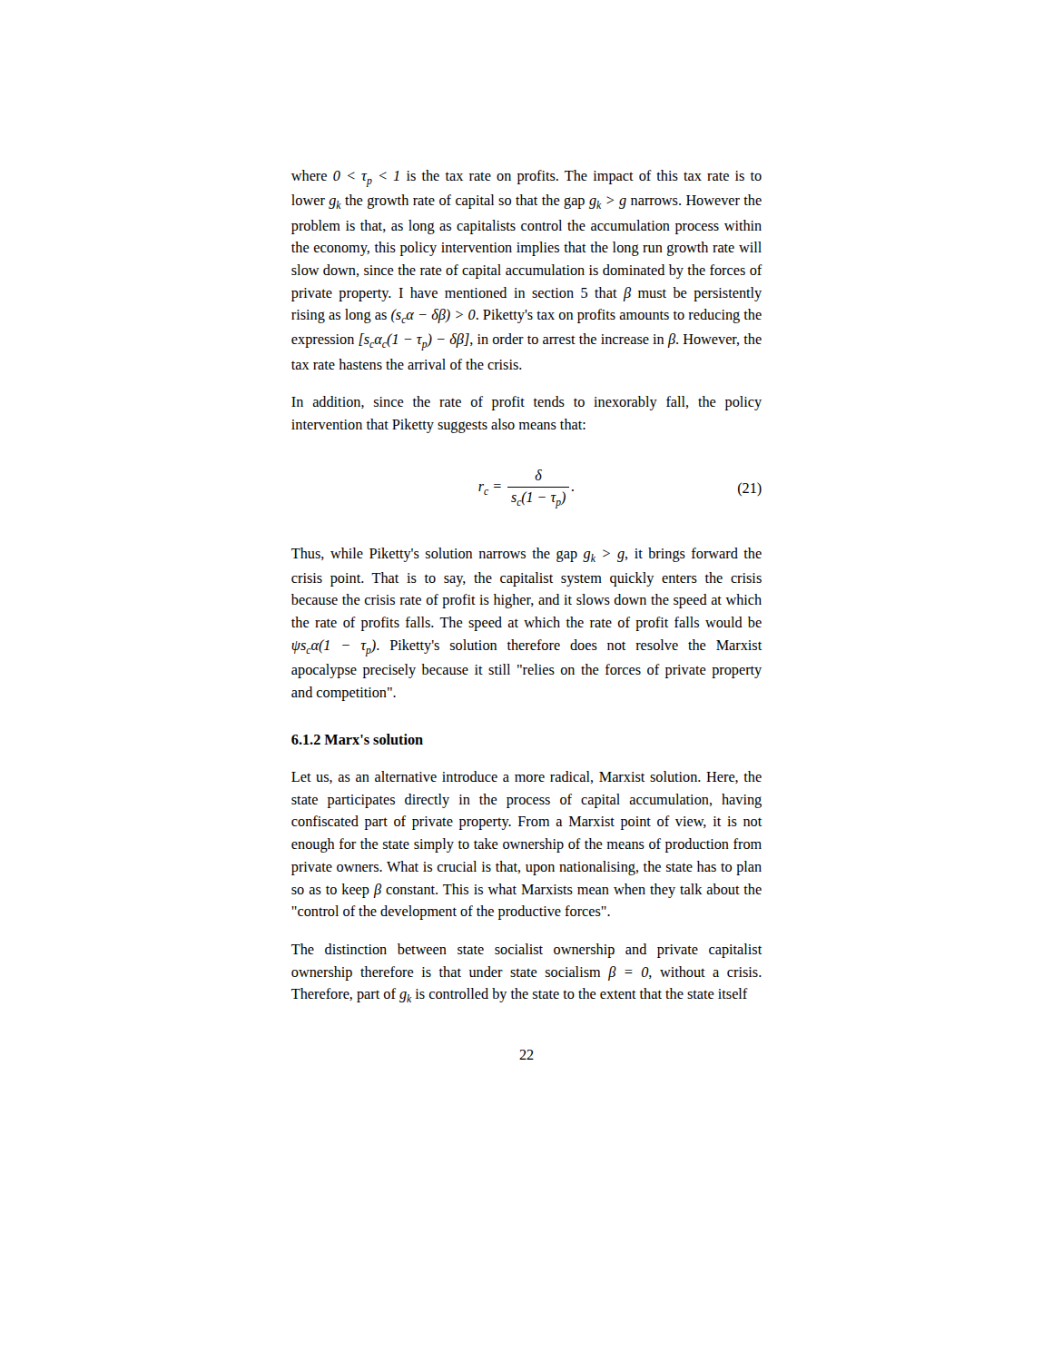where 0 < τp < 1 is the tax rate on profits. The impact of this tax rate is to lower gk the growth rate of capital so that the gap gk > g narrows. However the problem is that, as long as capitalists control the accumulation process within the economy, this policy intervention implies that the long run growth rate will slow down, since the rate of capital accumulation is dominated by the forces of private property. I have mentioned in section 5 that β must be persistently rising as long as (scα − δβ) > 0. Piketty's tax on profits amounts to reducing the expression [scαc(1 − τp) − δβ], in order to arrest the increase in β. However, the tax rate hastens the arrival of the crisis.
In addition, since the rate of profit tends to inexorably fall, the policy intervention that Piketty suggests also means that:
rc = δsc(1 − τp). (21)
Thus, while Piketty's solution narrows the gap gk > g, it brings forward the crisis point. That is to say, the capitalist system quickly enters the crisis because the crisis rate of profit is higher, and it slows down the speed at which the rate of profits falls. The speed at which the rate of profit falls would be ψscα(1 − τp). Piketty's solution therefore does not resolve the Marxist apocalypse precisely because it still "relies on the forces of private property and competition".
6.1.2 Marx's solution
Let us, as an alternative introduce a more radical, Marxist solution. Here, the state participates directly in the process of capital accumulation, having confiscated part of private property. From a Marxist point of view, it is not enough for the state simply to take ownership of the means of production from private owners. What is crucial is that, upon nationalising, the state has to plan so as to keep β constant. This is what Marxists mean when they talk about the "control of the development of the productive forces".
The distinction between state socialist ownership and private capitalist ownership therefore is that under state socialism β = 0, without a crisis. Therefore, part of gk is controlled by the state to the extent that the state itself
22